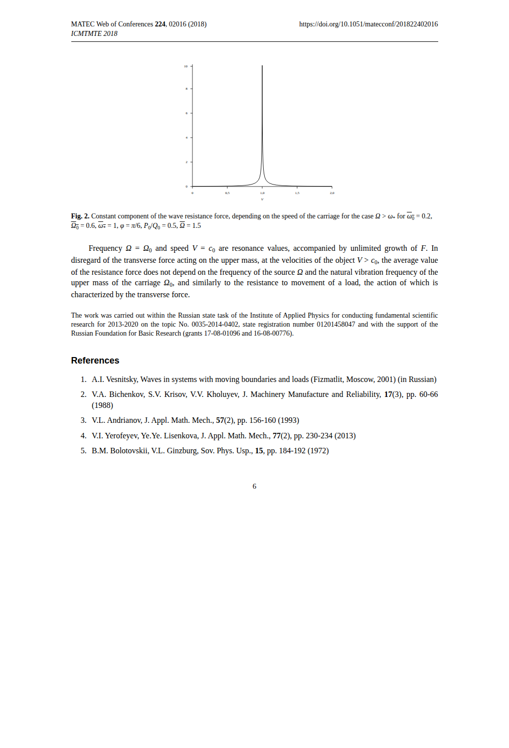MATEC Web of Conferences 224, 02016 (2018)
ICMTMTE 2018
https://doi.org/10.1051/matecconf/201822402016
0 2 4 6 8 10 0 0,5 1,0 1,5 2,0 V
Fig. 2. Constant component of the wave resistance force, depending on the speed of the carriage for the case Ω > ω* for ω0 = 0.2, Ω0 = 0.6, ω* = 1, φ = π/6, P0/Q0 = 0.5, Ω = 1.5
Frequency Ω = Ω0 and speed V = c0 are resonance values, accompanied by unlimited growth of F. In disregard of the transverse force acting on the upper mass, at the velocities of the object V > c0, the average value of the resistance force does not depend on the frequency of the source Ω and the natural vibration frequency of the upper mass of the carriage Ω0, and similarly to the resistance to movement of a load, the action of which is characterized by the transverse force.
The work was carried out within the Russian state task of the Institute of Applied Physics for conducting fundamental scientific research for 2013-2020 on the topic No. 0035-2014-0402, state registration number 01201458047 and with the support of the Russian Foundation for Basic Research (grants 17-08-01096 and 16-08-00776).
References
A.I. Vesnitsky, Waves in systems with moving boundaries and loads (Fizmatlit, Moscow, 2001) (in Russian)
V.A. Bichenkov, S.V. Krisov, V.V. Kholuyev, J. Machinery Manufacture and Reliability, 17(3), pp. 60-66 (1988)
V.L. Andrianov, J. Appl. Math. Mech., 57(2), pp. 156-160 (1993)
V.I. Yerofeyev, Ye.Ye. Lisenkova, J. Appl. Math. Mech., 77(2), pp. 230-234 (2013)
B.M. Bolotovskii, V.L. Ginzburg, Sov. Phys. Usp., 15, pp. 184-192 (1972)
6